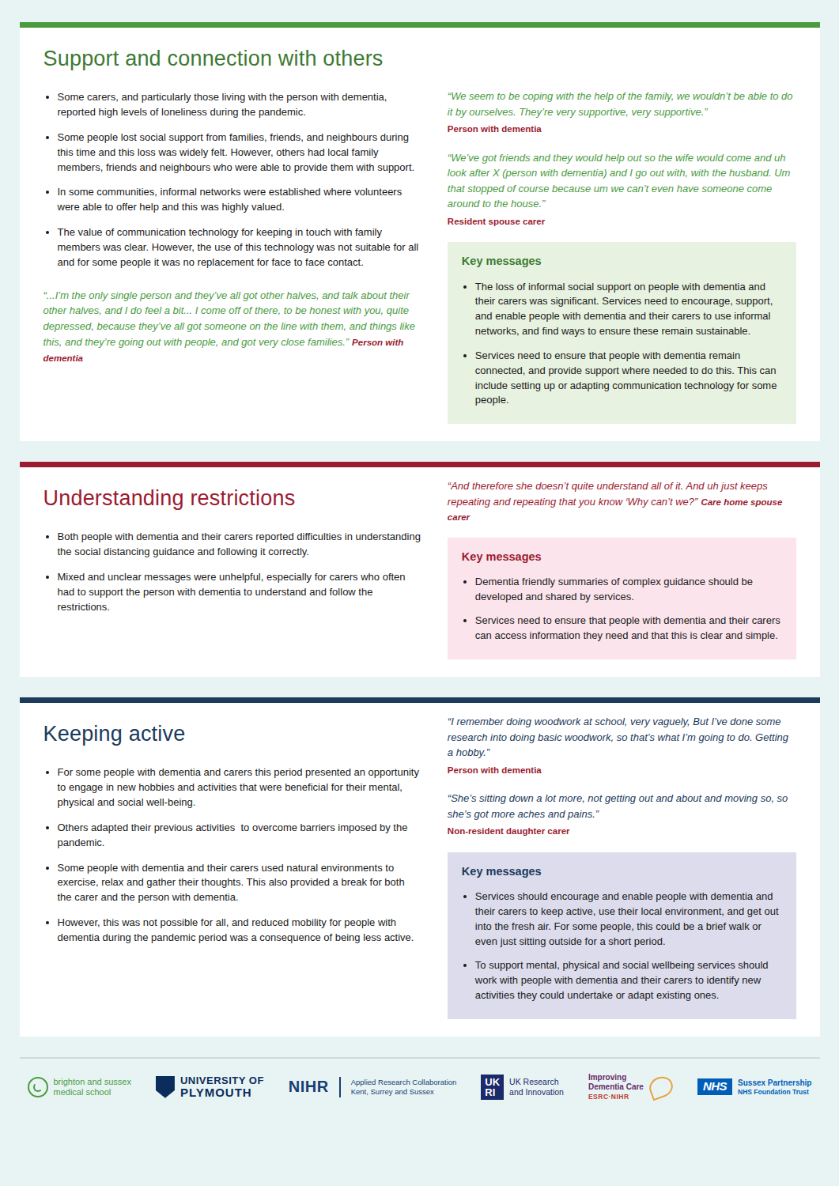Support and connection with others
Some carers, and particularly those living with the person with dementia, reported high levels of loneliness during the pandemic.
Some people lost social support from families, friends, and neighbours during this time and this loss was widely felt. However, others had local family members, friends and neighbours who were able to provide them with support.
In some communities, informal networks were established where volunteers were able to offer help and this was highly valued.
The value of communication technology for keeping in touch with family members was clear. However, the use of this technology was not suitable for all and for some people it was no replacement for face to face contact.
“...I’m the only single person and they’ve all got other halves, and talk about their other halves, and I do feel a bit... I come off of there, to be honest with you, quite depressed, because they’ve all got someone on the line with them, and things like this, and they’re going out with people, and got very close families.”Person with dementia
“We seem to be coping with the help of the family, we wouldn’t be able to do it by ourselves. They’re very supportive, very supportive.”
Person with dementia
“We’ve got friends and they would help out so the wife would come and uh look after X (person with dementia) and I go out with, with the husband. Um that stopped of course because um we can’t even have someone come around to the house.”
Resident spouse carer
Key messages
The loss of informal social support on people with dementia and their carers was significant. Services need to encourage, support, and enable people with dementia and their carers to use informal networks, and find ways to ensure these remain sustainable.
Services need to ensure that people with dementia remain connected, and provide support where needed to do this. This can include setting up or adapting communication technology for some people.
Understanding restrictions
Both people with dementia and their carers reported difficulties in understanding the social distancing guidance and following it correctly.
Mixed and unclear messages were unhelpful, especially for carers who often had to support the person with dementia to understand and follow the restrictions.
“And therefore she doesn’t quite understand all of it. And uh just keeps repeating and repeating that you know ‘Why can’t we?”Care home spouse carer
Key messages
Dementia friendly summaries of complex guidance should be developed and shared by services.
Services need to ensure that people with dementia and their carers can access information they need and that this is clear and simple.
Keeping active
For some people with dementia and carers this period presented an opportunity to engage in new hobbies and activities that were beneficial for their mental, physical and social well-being.
Others adapted their previous activities to overcome barriers imposed by the pandemic.
Some people with dementia and their carers used natural environments to exercise, relax and gather their thoughts. This also provided a break for both the carer and the person with dementia.
However, this was not possible for all, and reduced mobility for people with dementia during the pandemic period was a consequence of being less active.
“I remember doing woodwork at school, very vaguely, But I’ve done some research into doing basic woodwork, so that’s what I’m going to do. Getting a hobby.”
Person with dementia
“She’s sitting down a lot more, not getting out and about and moving so, so she’s got more aches and pains.”
Non-resident daughter carer
Key messages
Services should encourage and enable people with dementia and their carers to keep active, use their local environment, and get out into the fresh air. For some people, this could be a brief walk or even just sitting outside for a short period.
To support mental, physical and social wellbeing services should work with people with dementia and their carers to identify new activities they could undertake or adapt existing ones.
brighton and sussex
medical school
UNIVERSITY OFPLYMOUTH
NIHR Applied Research Collaboration
Kent, Surrey and Sussex
UK
RI
UK Research
and Innovation
Improving
Dementia CareESRC·NIHR
NHS
Sussex PartnershipNHS Foundation Trust